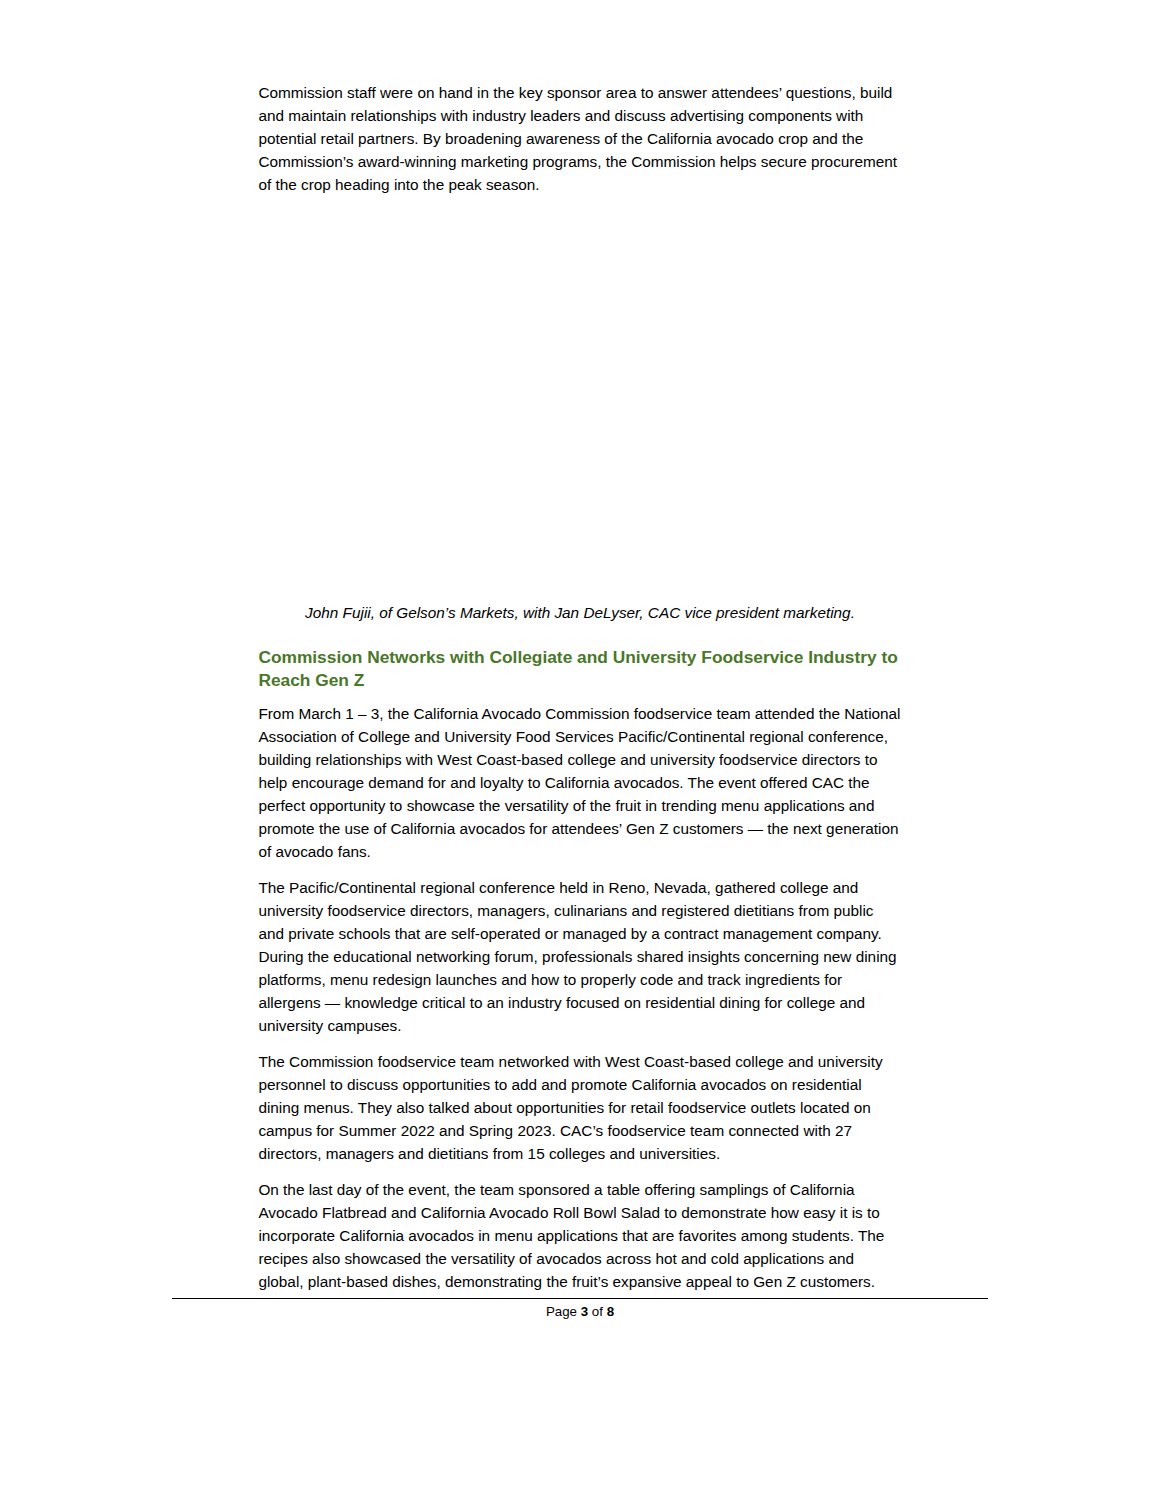Commission staff were on hand in the key sponsor area to answer attendees’ questions, build and maintain relationships with industry leaders and discuss advertising components with potential retail partners. By broadening awareness of the California avocado crop and the Commission’s award-winning marketing programs, the Commission helps secure procurement of the crop heading into the peak season.
John Fujii, of Gelson’s Markets, with Jan DeLyser, CAC vice president marketing.
Commission Networks with Collegiate and University Foodservice Industry to Reach Gen Z
From March 1 – 3, the California Avocado Commission foodservice team attended the National Association of College and University Food Services Pacific/Continental regional conference, building relationships with West Coast-based college and university foodservice directors to help encourage demand for and loyalty to California avocados. The event offered CAC the perfect opportunity to showcase the versatility of the fruit in trending menu applications and promote the use of California avocados for attendees’ Gen Z customers — the next generation of avocado fans.
The Pacific/Continental regional conference held in Reno, Nevada, gathered college and university foodservice directors, managers, culinarians and registered dietitians from public and private schools that are self-operated or managed by a contract management company. During the educational networking forum, professionals shared insights concerning new dining platforms, menu redesign launches and how to properly code and track ingredients for allergens — knowledge critical to an industry focused on residential dining for college and university campuses.
The Commission foodservice team networked with West Coast-based college and university personnel to discuss opportunities to add and promote California avocados on residential dining menus. They also talked about opportunities for retail foodservice outlets located on campus for Summer 2022 and Spring 2023. CAC’s foodservice team connected with 27 directors, managers and dietitians from 15 colleges and universities.
On the last day of the event, the team sponsored a table offering samplings of California Avocado Flatbread and California Avocado Roll Bowl Salad to demonstrate how easy it is to incorporate California avocados in menu applications that are favorites among students. The recipes also showcased the versatility of avocados across hot and cold applications and global, plant-based dishes, demonstrating the fruit’s expansive appeal to Gen Z customers.
Page 3 of 8